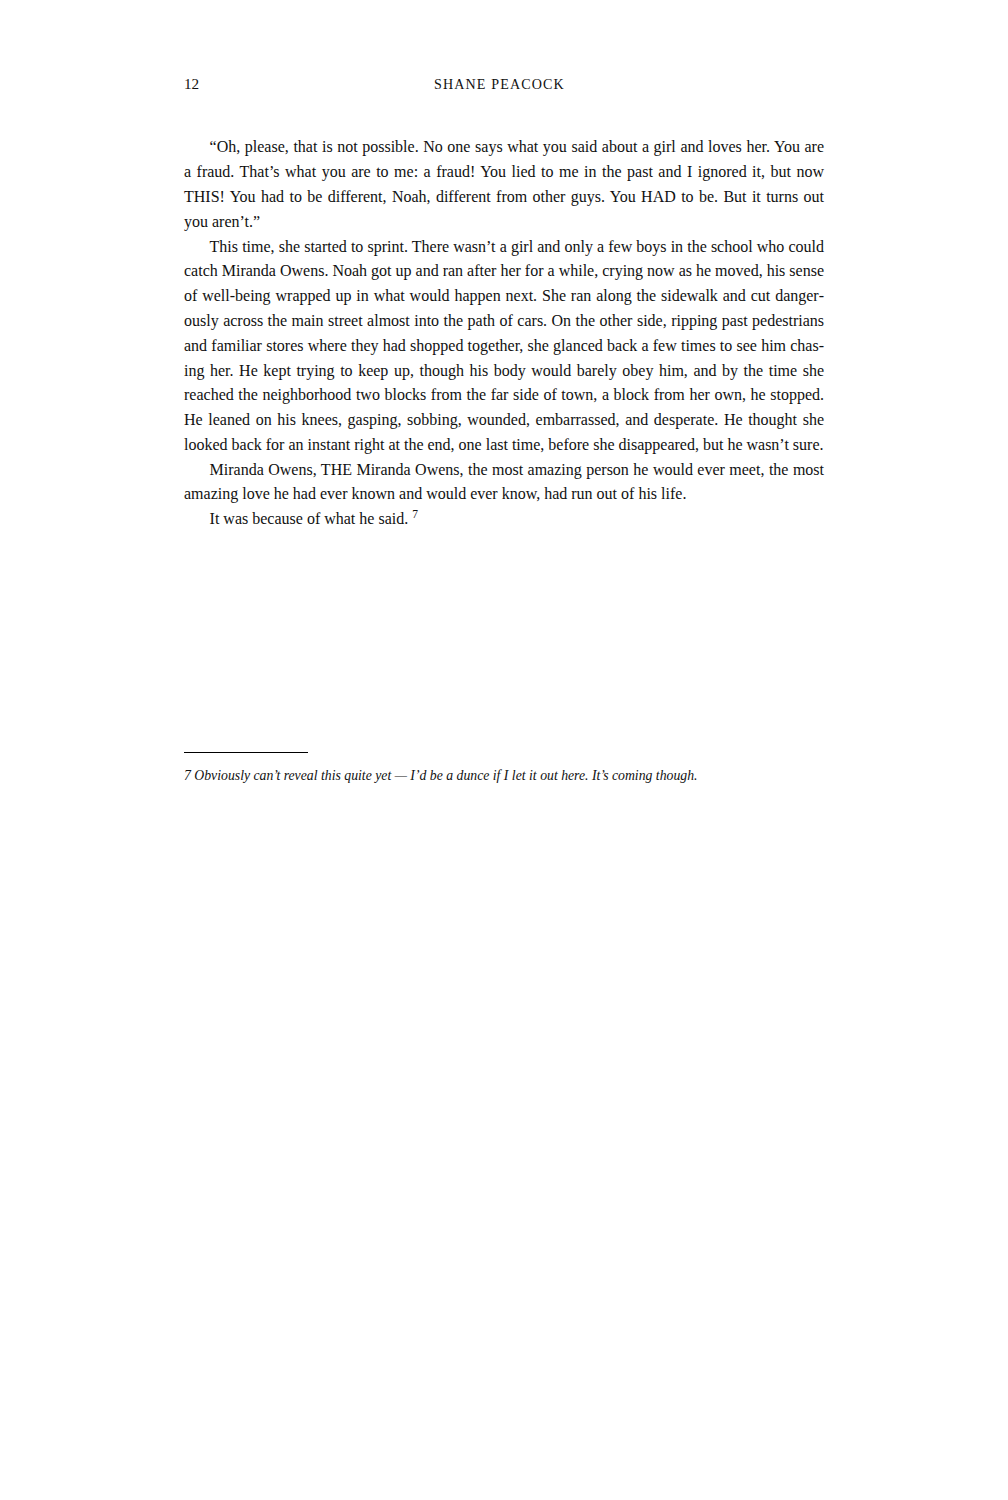12 Shane Peacock
“Oh, please, that is not possible. No one says what you said about a girl and loves her. You are a fraud. That’s what you are to me: a fraud! You lied to me in the past and I ignored it, but now THIS! You had to be different, Noah, different from other guys. You HAD to be. But it turns out you aren’t.”
This time, she started to sprint. There wasn’t a girl and only a few boys in the school who could catch Miranda Owens. Noah got up and ran after her for a while, crying now as he moved, his sense of well-being wrapped up in what would happen next. She ran along the sidewalk and cut dangerously across the main street almost into the path of cars. On the other side, ripping past pedestrians and familiar stores where they had shopped together, she glanced back a few times to see him chasing her. He kept trying to keep up, though his body would barely obey him, and by the time she reached the neighborhood two blocks from the far side of town, a block from her own, he stopped. He leaned on his knees, gasping, sobbing, wounded, embarrassed, and desperate. He thought she looked back for an instant right at the end, one last time, before she disappeared, but he wasn’t sure.
Miranda Owens, THE Miranda Owens, the most amazing person he would ever meet, the most amazing love he had ever known and would ever know, had run out of his life.
It was because of what he said. 7
7 Obviously can’t reveal this quite yet — I’d be a dunce if I let it out here. It’s coming though.